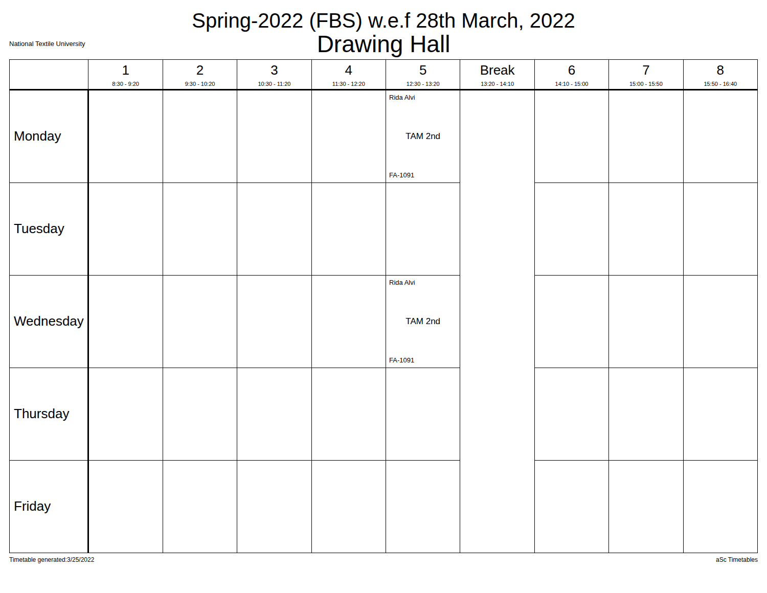National Textile University
Spring-2022 (FBS) w.e.f 28th March, 2022
Drawing Hall
| | 1 8:30 - 9:20 | 2 9:30 - 10:20 | 3 10:30 - 11:20 | 4 11:30 - 12:20 | 5 12:30 - 13:20 | Break 13:20 - 14:10 | 6 14:10 - 15:00 | 7 15:00 - 15:50 | 8 15:50 - 16:40 |
| --- | --- | --- | --- | --- | --- | --- | --- | --- | --- |
| Monday | | | | | Rida Alvi TAM 2nd FA-1091 | | | | |
| Tuesday | | | | | | | | |
| Wednesday | | | | | Rida Alvi TAM 2nd FA-1091 | | | |
| Thursday | | | | | | | | |
| Friday | | | | | | | | |
Timetable generated:3/25/2022
aSc Timetables